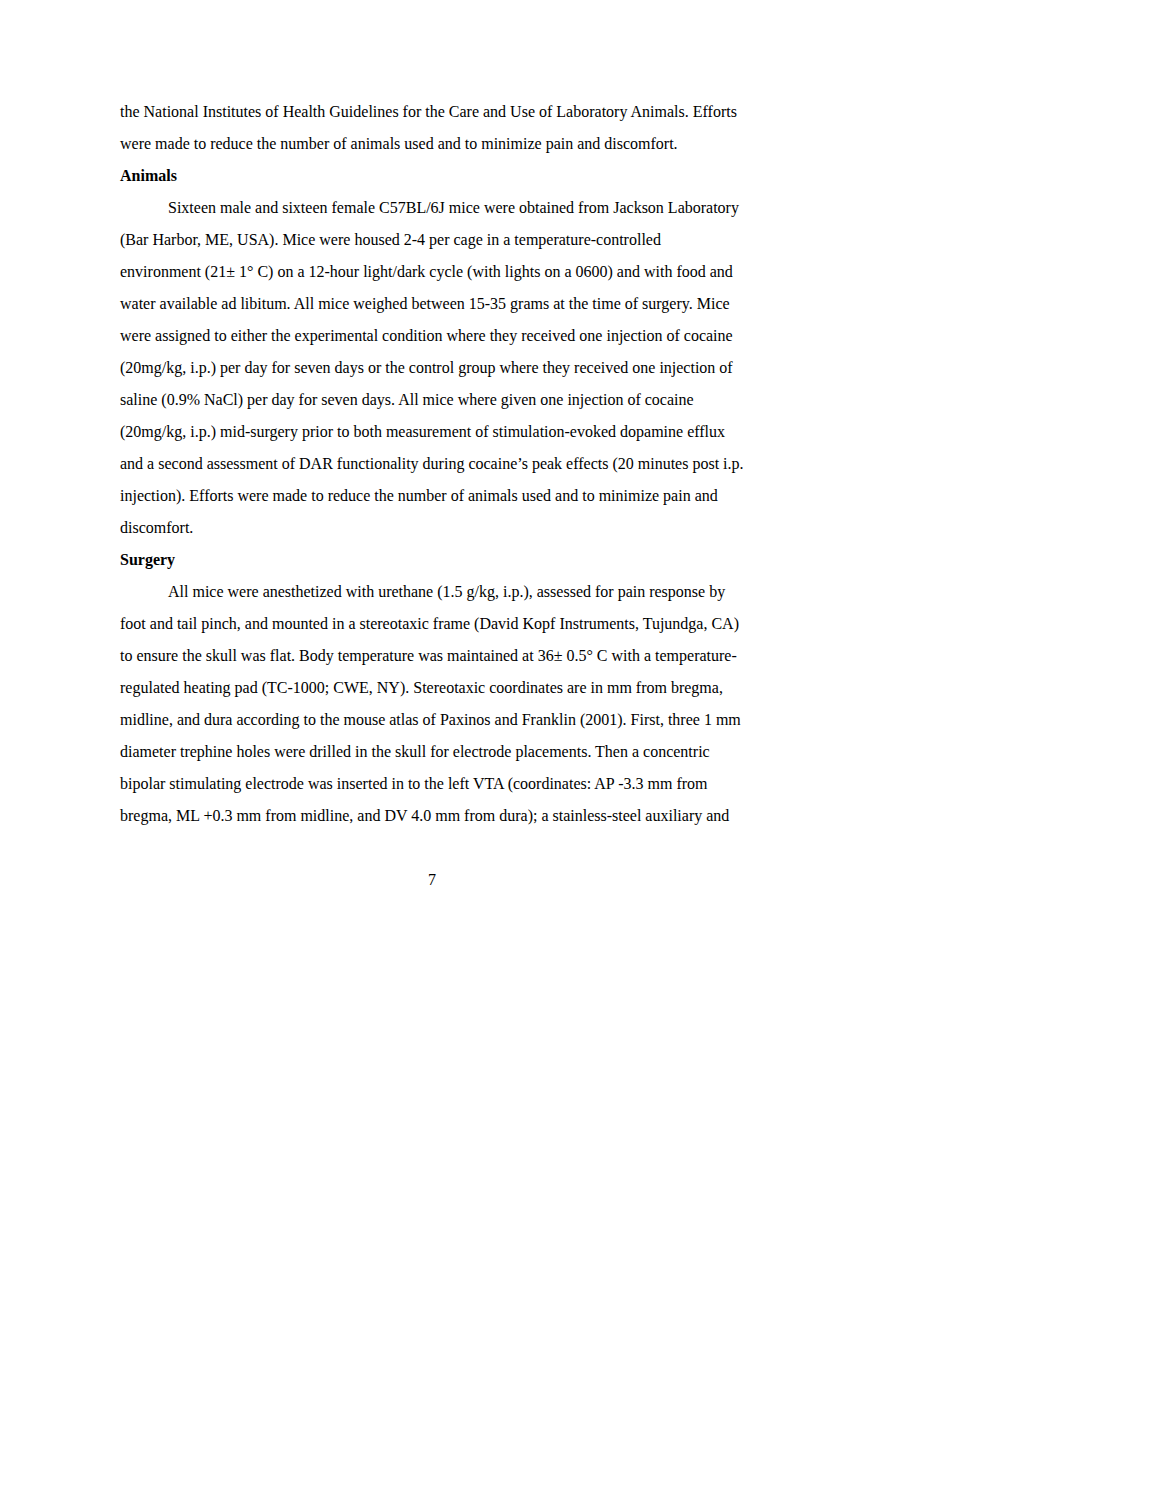the National Institutes of Health Guidelines for the Care and Use of Laboratory Animals. Efforts were made to reduce the number of animals used and to minimize pain and discomfort.
Animals
Sixteen male and sixteen female C57BL/6J mice were obtained from Jackson Laboratory (Bar Harbor, ME, USA). Mice were housed 2-4 per cage in a temperature-controlled environment (21± 1° C) on a 12-hour light/dark cycle (with lights on a 0600) and with food and water available ad libitum. All mice weighed between 15-35 grams at the time of surgery. Mice were assigned to either the experimental condition where they received one injection of cocaine (20mg/kg, i.p.) per day for seven days or the control group where they received one injection of saline (0.9% NaCl) per day for seven days. All mice where given one injection of cocaine (20mg/kg, i.p.) mid-surgery prior to both measurement of stimulation-evoked dopamine efflux and a second assessment of DAR functionality during cocaine’s peak effects (20 minutes post i.p. injection). Efforts were made to reduce the number of animals used and to minimize pain and discomfort.
Surgery
All mice were anesthetized with urethane (1.5 g/kg, i.p.), assessed for pain response by foot and tail pinch, and mounted in a stereotaxic frame (David Kopf Instruments, Tujundga, CA) to ensure the skull was flat. Body temperature was maintained at 36± 0.5° C with a temperature-regulated heating pad (TC-1000; CWE, NY). Stereotaxic coordinates are in mm from bregma, midline, and dura according to the mouse atlas of Paxinos and Franklin (2001). First, three 1 mm diameter trephine holes were drilled in the skull for electrode placements. Then a concentric bipolar stimulating electrode was inserted in to the left VTA (coordinates: AP -3.3 mm from bregma, ML +0.3 mm from midline, and DV 4.0 mm from dura); a stainless-steel auxiliary and
7